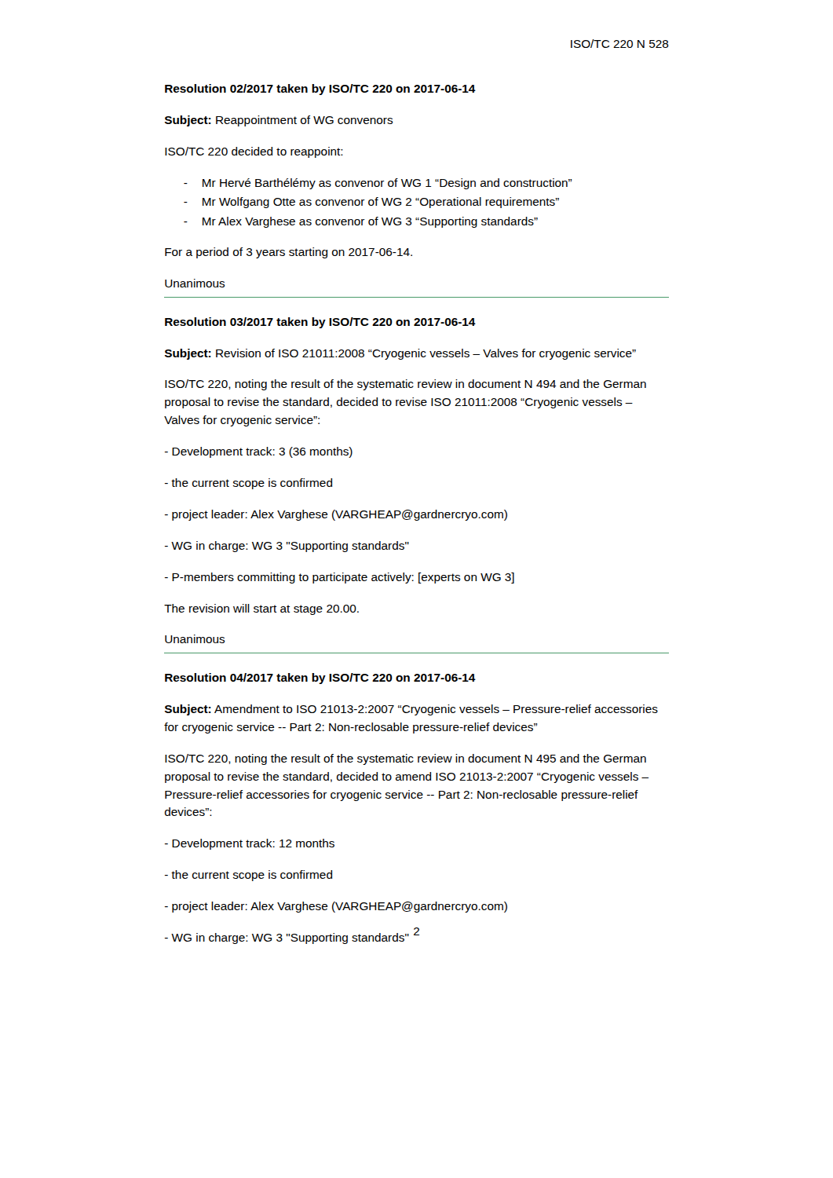ISO/TC 220 N 528
Resolution 02/2017 taken by ISO/TC 220 on 2017-06-14
Subject: Reappointment of WG convenors
ISO/TC 220 decided to reappoint:
Mr Hervé Barthélémy as convenor of WG 1 “Design and construction”
Mr Wolfgang Otte as convenor of WG 2 “Operational requirements”
Mr Alex Varghese as convenor of WG 3 “Supporting standards”
For a period of 3 years starting on 2017-06-14.
Unanimous
Resolution 03/2017 taken by ISO/TC 220 on 2017-06-14
Subject: Revision of ISO 21011:2008 “Cryogenic vessels – Valves for cryogenic service”
ISO/TC 220, noting the result of the systematic review in document N 494 and the German proposal to revise the standard, decided to revise ISO 21011:2008 “Cryogenic vessels – Valves for cryogenic service”:
- Development track: 3 (36 months)
- the current scope is confirmed
- project leader: Alex Varghese (VARGHEAP@gardnercryo.com)
- WG in charge: WG 3 "Supporting standards"
- P-members committing to participate actively: [experts on WG 3]
The revision will start at stage 20.00.
Unanimous
Resolution 04/2017 taken by ISO/TC 220 on 2017-06-14
Subject: Amendment to ISO 21013-2:2007 “Cryogenic vessels – Pressure-relief accessories for cryogenic service -- Part 2: Non-reclosable pressure-relief devices”
ISO/TC 220, noting the result of the systematic review in document N 495 and the German proposal to revise the standard, decided to amend ISO 21013-2:2007 “Cryogenic vessels – Pressure-relief accessories for cryogenic service -- Part 2: Non-reclosable pressure-relief devices”:
- Development track: 12 months
- the current scope is confirmed
- project leader: Alex Varghese (VARGHEAP@gardnercryo.com)
- WG in charge: WG 3 "Supporting standards"
2